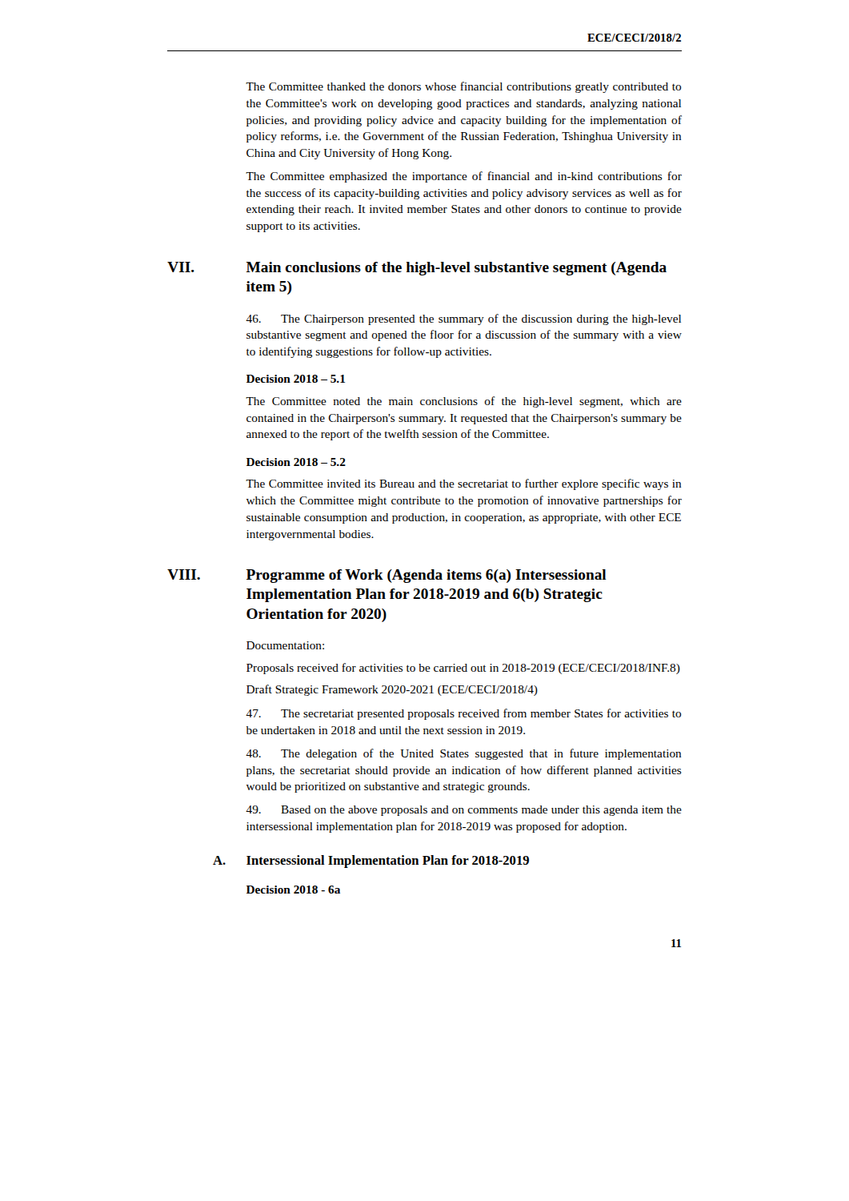ECE/CECI/2018/2
The Committee thanked the donors whose financial contributions greatly contributed to the Committee's work on developing good practices and standards, analyzing national policies, and providing policy advice and capacity building for the implementation of policy reforms, i.e. the Government of the Russian Federation, Tshinghua University in China and City University of Hong Kong.
The Committee emphasized the importance of financial and in-kind contributions for the success of its capacity-building activities and policy advisory services as well as for extending their reach. It invited member States and other donors to continue to provide support to its activities.
VII. Main conclusions of the high-level substantive segment (Agenda item 5)
46. The Chairperson presented the summary of the discussion during the high-level substantive segment and opened the floor for a discussion of the summary with a view to identifying suggestions for follow-up activities.
Decision 2018 – 5.1
The Committee noted the main conclusions of the high-level segment, which are contained in the Chairperson's summary. It requested that the Chairperson's summary be annexed to the report of the twelfth session of the Committee.
Decision 2018 – 5.2
The Committee invited its Bureau and the secretariat to further explore specific ways in which the Committee might contribute to the promotion of innovative partnerships for sustainable consumption and production, in cooperation, as appropriate, with other ECE intergovernmental bodies.
VIII. Programme of Work (Agenda items 6(a) Intersessional Implementation Plan for 2018-2019 and 6(b) Strategic Orientation for 2020)
Documentation:
Proposals received for activities to be carried out in 2018-2019 (ECE/CECI/2018/INF.8)
Draft Strategic Framework 2020-2021 (ECE/CECI/2018/4)
47. The secretariat presented proposals received from member States for activities to be undertaken in 2018 and until the next session in 2019.
48. The delegation of the United States suggested that in future implementation plans, the secretariat should provide an indication of how different planned activities would be prioritized on substantive and strategic grounds.
49. Based on the above proposals and on comments made under this agenda item the intersessional implementation plan for 2018-2019 was proposed for adoption.
A. Intersessional Implementation Plan for 2018-2019
Decision 2018 - 6a
11